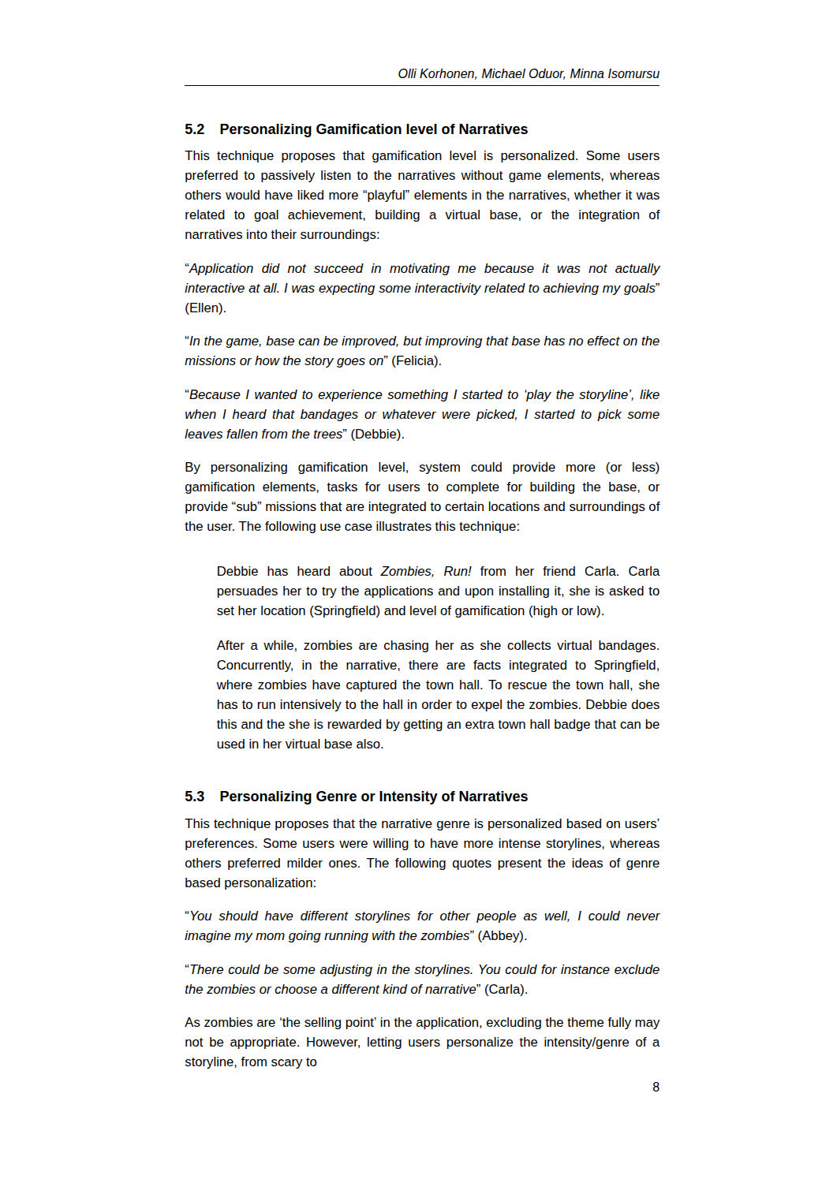Olli Korhonen, Michael Oduor, Minna Isomursu
5.2 Personalizing Gamification level of Narratives
This technique proposes that gamification level is personalized. Some users preferred to passively listen to the narratives without game elements, whereas others would have liked more “playful” elements in the narratives, whether it was related to goal achievement, building a virtual base, or the integration of narratives into their surroundings:
“Application did not succeed in motivating me because it was not actually interactive at all. I was expecting some interactivity related to achieving my goals” (Ellen).
“In the game, base can be improved, but improving that base has no effect on the missions or how the story goes on” (Felicia).
“Because I wanted to experience something I started to ‘play the storyline’, like when I heard that bandages or whatever were picked, I started to pick some leaves fallen from the trees” (Debbie).
By personalizing gamification level, system could provide more (or less) gamification elements, tasks for users to complete for building the base, or provide “sub” missions that are integrated to certain locations and surroundings of the user. The following use case illustrates this technique:
Debbie has heard about Zombies, Run! from her friend Carla. Carla persuades her to try the applications and upon installing it, she is asked to set her location (Springfield) and level of gamification (high or low).
After a while, zombies are chasing her as she collects virtual bandages. Concurrently, in the narrative, there are facts integrated to Springfield, where zombies have captured the town hall. To rescue the town hall, she has to run intensively to the hall in order to expel the zombies. Debbie does this and the she is rewarded by getting an extra town hall badge that can be used in her virtual base also.
5.3 Personalizing Genre or Intensity of Narratives
This technique proposes that the narrative genre is personalized based on users’ preferences. Some users were willing to have more intense storylines, whereas others preferred milder ones. The following quotes present the ideas of genre based personalization:
“You should have different storylines for other people as well, I could never imagine my mom going running with the zombies” (Abbey).
“There could be some adjusting in the storylines. You could for instance exclude the zombies or choose a different kind of narrative” (Carla).
As zombies are ‘the selling point’ in the application, excluding the theme fully may not be appropriate. However, letting users personalize the intensity/genre of a storyline, from scary to
8